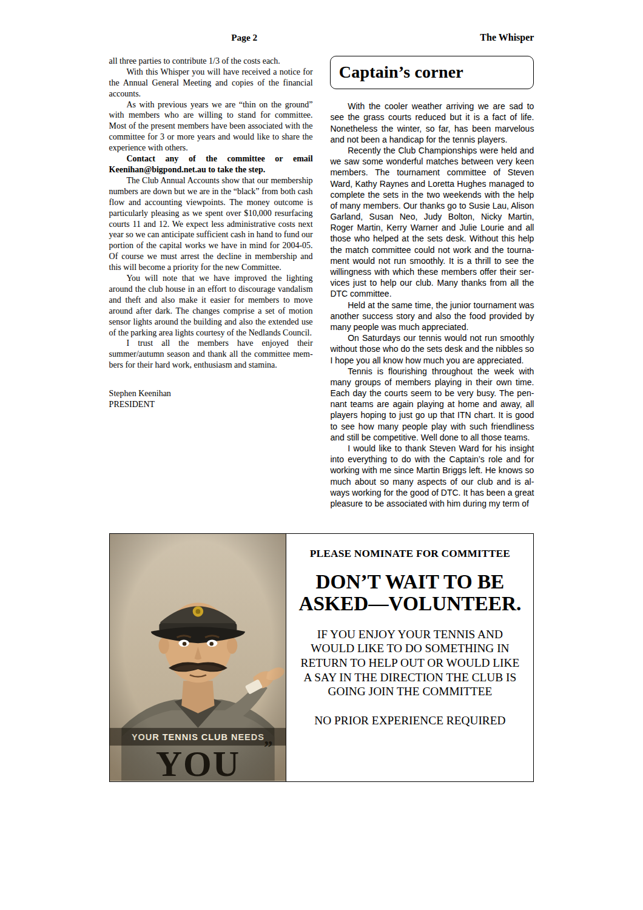Page 2 The Whisper
all three parties to contribute 1/3 of the costs each.
With this Whisper you will have received a notice for the Annual General Meeting and copies of the financial accounts.
As with previous years we are “thin on the ground” with members who are willing to stand for committee. Most of the present members have been associated with the committee for 3 or more years and would like to share the experience with others.
Contact any of the committee or email Keenihan@bigpond.net.au to take the step.
The Club Annual Accounts show that our membership numbers are down but we are in the “black” from both cash flow and accounting viewpoints. The money outcome is particularly pleasing as we spent over $10,000 resurfacing courts 11 and 12. We expect less administrative costs next year so we can anticipate sufficient cash in hand to fund our portion of the capital works we have in mind for 2004-05. Of course we must arrest the decline in membership and this will become a priority for the new Committee.
You will note that we have improved the lighting around the club house in an effort to discourage vandalism and theft and also make it easier for members to move around after dark. The changes comprise a set of motion sensor lights around the building and also the extended use of the parking area lights courtesy of the Nedlands Council.
I trust all the members have enjoyed their summer/autumn season and thank all the committee members for their hard work, enthusiasm and stamina.
Stephen Keenihan PRESIDENT
Captain’s corner
With the cooler weather arriving we are sad to see the grass courts reduced but it is a fact of life. Nonetheless the winter, so far, has been marvelous and not been a handicap for the tennis players.
Recently the Club Championships were held and we saw some wonderful matches between very keen members. The tournament committee of Steven Ward, Kathy Raynes and Loretta Hughes managed to complete the sets in the two weekends with the help of many members. Our thanks go to Susie Lau, Alison Garland, Susan Neo, Judy Bolton, Nicky Martin, Roger Martin, Kerry Warner and Julie Lourie and all those who helped at the sets desk. Without this help the match committee could not work and the tournament would not run smoothly. It is a thrill to see the willingness with which these members offer their services just to help our club. Many thanks from all the DTC committee.
Held at the same time, the junior tournament was another success story and also the food provided by many people was much appreciated.
On Saturdays our tennis would not run smoothly without those who do the sets desk and the nibbles so I hope you all know how much you are appreciated.
Tennis is flourishing throughout the week with many groups of members playing in their own time. Each day the courts seem to be very busy. The pennant teams are again playing at home and away, all players hoping to just go up that ITN chart. It is good to see how many people play with such friendliness and still be competitive. Well done to all those teams.
I would like to thank Steven Ward for his insight into everything to do with the Captain’s role and for working with me since Martin Briggs left. He knows so much about so many aspects of our club and is always working for the good of DTC. It has been a great pleasure to be associated with him during my term of
YOUR TENNIS CLUB NEEDS YOU ”
PLEASE NOMINATE FOR COMMITTEE
DON’T WAIT TO BE ASKED—VOLUNTEER.
IF YOU ENJOY YOUR TENNIS AND WOULD LIKE TO DO SOMETHING IN RETURN TO HELP OUT OR WOULD LIKE A SAY IN THE DIRECTION THE CLUB IS GOING JOIN THE COMMITTEE
NO PRIOR EXPERIENCE REQUIRED